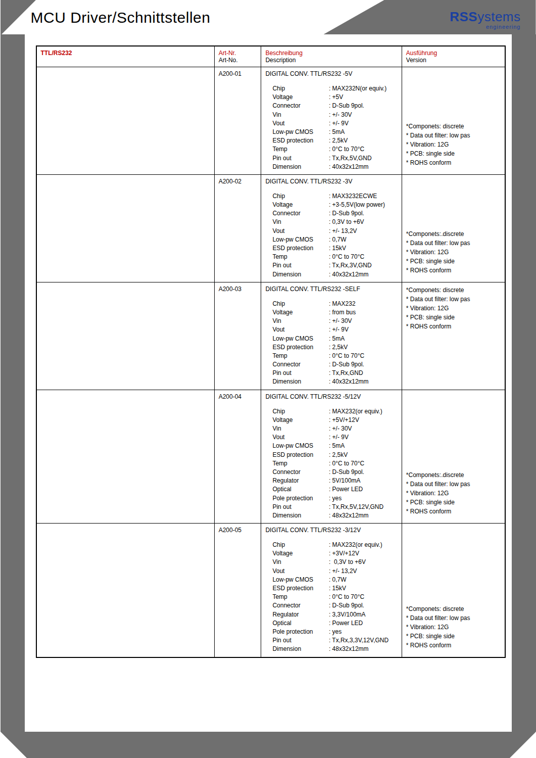MCU Driver/Schnittstellen
RSS ystems engineering
| TTL/RS232 | Art-Nr. Art-No. | Beschreibung Description | Ausführung Version |
| --- | --- | --- | --- |
| | A200-01 | DIGITAL CONV. TTL/RS232 -5V / Chip / : MAX232N(or equiv.) / / Voltage / : +5V / / Connector / : D-Sub 9pol. / / Vin / : +/- 30V / / Vout / : +/- 9V / / Low-pw CMOS / : 5mA / / ESD protection / : 2,5kV / / Temp / : 0°C to 70°C / / Pin out / : Tx,Rx,5V,GND / / Dimension / : 40x32x12mm / | *Componets: discrete * Data out filter: low pas * Vibration: 12G * PCB: single side * ROHS conform |
| | A200-02 | DIGITAL CONV. TTL/RS232 -3V / Chip / : MAX3232ECWE / / Voltage / : +3-5,5V(low power) / / Connector / : D-Sub 9pol. / / Vin / : 0,3V to +6V / / Vout / : +/- 13,2V / / Low-pw CMOS / : 0,7W / / ESD protection / : 15kV / / Temp / : 0°C to 70°C / / Pin out / : Tx,Rx,3V,GND / / Dimension / : 40x32x12mm / | *Componets:.discrete * Data out filter: low pas * Vibration: 12G * PCB: single side * ROHS conform |
| | A200-03 | DIGITAL CONV. TTL/RS232 -SELF / Chip / : MAX232 / / Voltage / : from bus / / Vin / : +/- 30V / / Vout / : +/- 9V / / Low-pw CMOS / : 5mA / / ESD protection / : 2,5kV / / Temp / : 0°C to 70°C / / Connector / : D-Sub 9pol. / / Pin out / : Tx,Rx,GND / / Dimension / : 40x32x12mm / | *Componets: discrete * Data out filter: low pas * Vibration: 12G * PCB: single side * ROHS conform |
| | A200-04 | DIGITAL CONV. TTL/RS232 -5/12V / Chip / : MAX232(or equiv.) / / Voltage / : +5V/+12V / / Vin / : +/- 30V / / Vout / : +/- 9V / / Low-pw CMOS / : 5mA / / ESD protection / : 2,5kV / / Temp / : 0°C to 70°C / / Connector / : D-Sub 9pol. / / Regulator / : 5V/100mA / / Optical / : Power LED / / Pole protection / : yes / / Pin out / : Tx,Rx,5V,12V,GND / / Dimension / : 48x32x12mm / | *Componets:.discrete * Data out filter: low pas * Vibration: 12G * PCB: single side * ROHS conform |
| | A200-05 | DIGITAL CONV. TTL/RS232 -3/12V / Chip / : MAX232(or equiv.) / / Voltage / : +3V/+12V / / Vin / : 0,3V to +6V / / Vout / : +/- 13,2V / / Low-pw CMOS / : 0,7W / / ESD protection / : 15kV / / Temp / : 0°C to 70°C / / Connector / : D-Sub 9pol. / / Regulator / : 3,3V/100mA / / Optical / : Power LED / / Pole protection / : yes / / Pin out / : Tx,Rx,3,3V,12V,GND / / Dimension / : 48x32x12mm / | *Componets: discrete * Data out filter: low pas * Vibration: 12G * PCB: single side * ROHS conform |